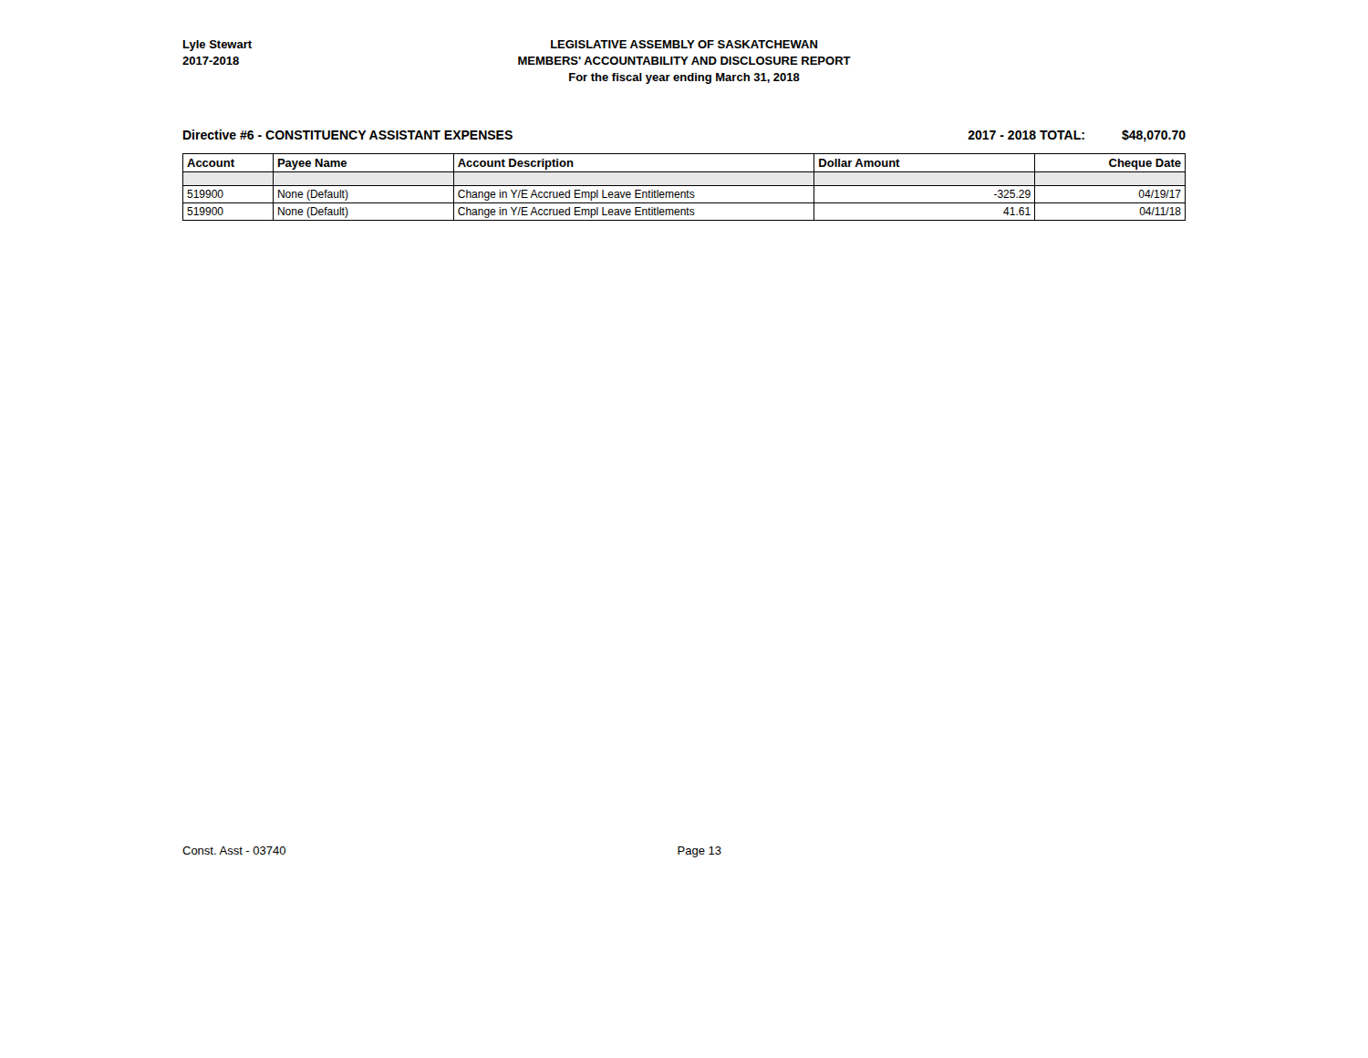Lyle Stewart
2017-2018
LEGISLATIVE ASSEMBLY OF SASKATCHEWAN
MEMBERS' ACCOUNTABILITY AND DISCLOSURE REPORT
For the fiscal year ending March 31, 2018
Directive #6 - CONSTITUENCY ASSISTANT EXPENSES
2017 - 2018 TOTAL:$48,070.70
| Account | Payee Name | Account Description | Dollar Amount | Cheque Date |
| --- | --- | --- | --- | --- |
| 519900 | None (Default) | Change in Y/E Accrued Empl Leave Entitlements | -325.29 | 04/19/17 |
| 519900 | None (Default) | Change in Y/E Accrued Empl Leave Entitlements | 41.61 | 04/11/18 |
Const. Asst - 03740
Page 13